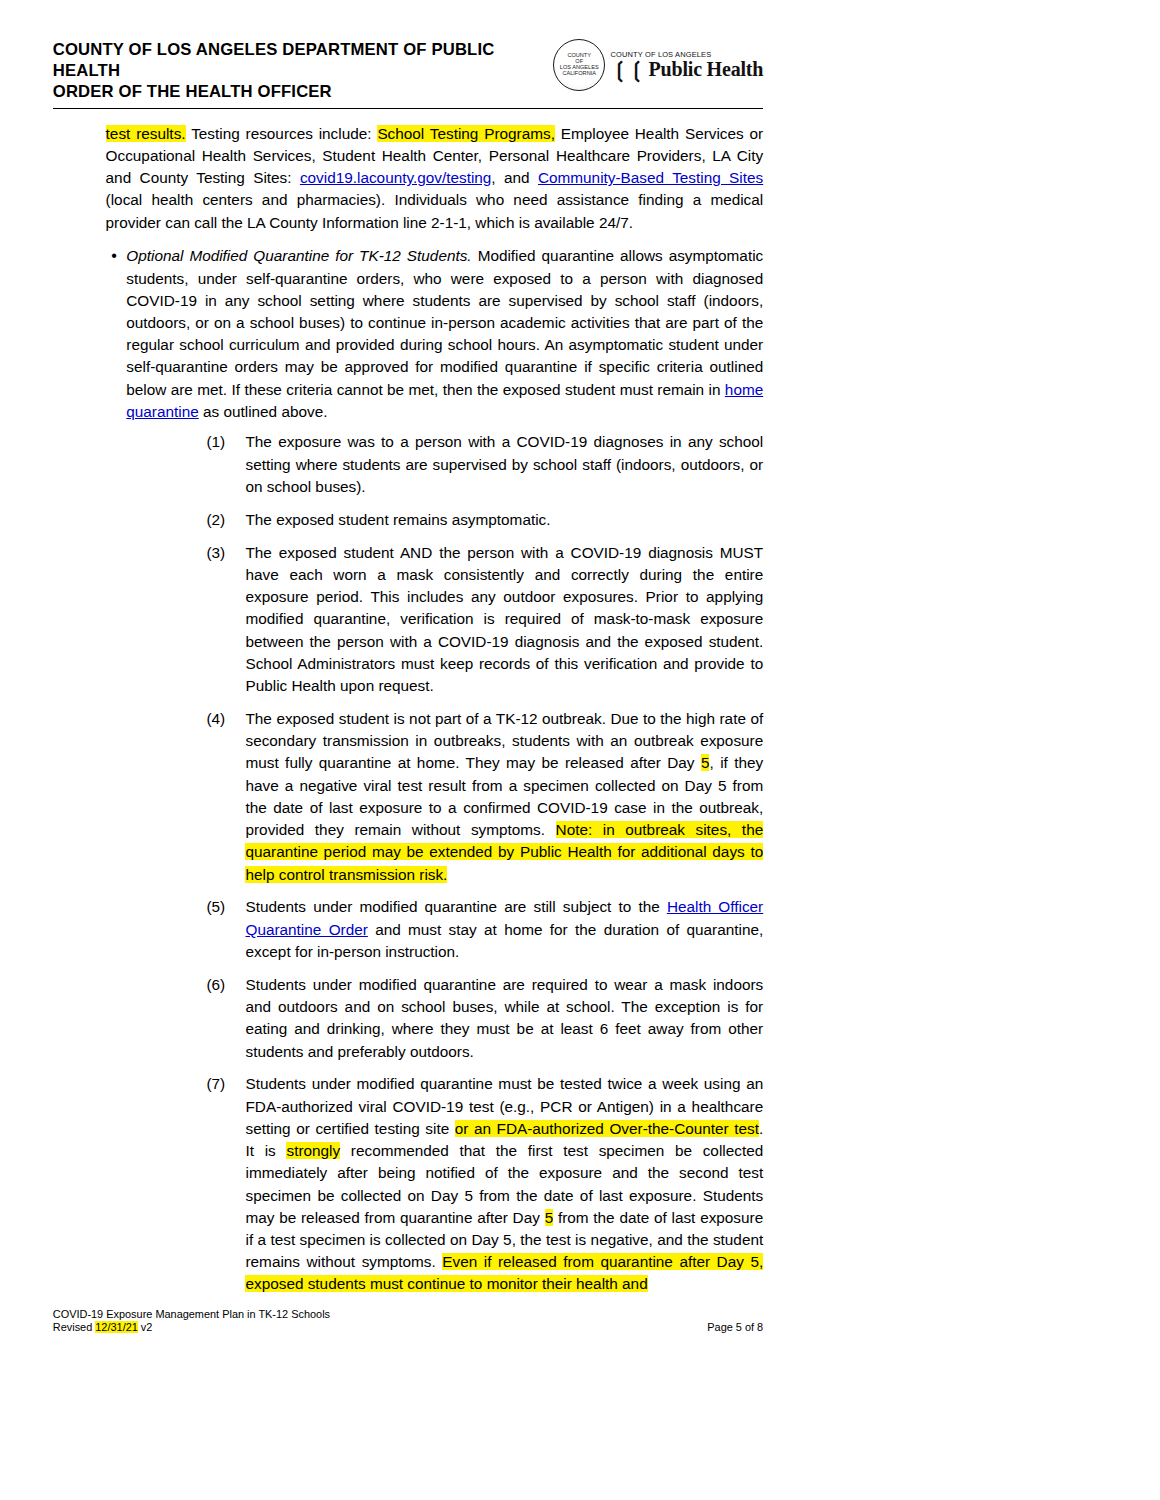County of Los Angeles Department of Public Health
Order of the Health Officer
COUNTY
OF
LOS ANGELES
CALIFORNIA
County of Los Angeles ❲❲Public Health
test results. Testing resources include: School Testing Programs, Employee Health Services or Occupational Health Services, Student Health Center, Personal Healthcare Providers, LA City and County Testing Sites: covid19.lacounty.gov/testing, and Community-Based Testing Sites (local health centers and pharmacies). Individuals who need assistance finding a medical provider can call the LA County Information line 2-1-1, which is available 24/7.
Optional Modified Quarantine for TK-12 Students. Modified quarantine allows asymptomatic students, under self-quarantine orders, who were exposed to a person with diagnosed COVID-19 in any school setting where students are supervised by school staff (indoors, outdoors, or on a school buses) to continue in-person academic activities that are part of the regular school curriculum and provided during school hours. An asymptomatic student under self-quarantine orders may be approved for modified quarantine if specific criteria outlined below are met. If these criteria cannot be met, then the exposed student must remain in home quarantine as outlined above.
The exposure was to a person with a COVID-19 diagnoses in any school setting where students are supervised by school staff (indoors, outdoors, or on school buses).
The exposed student remains asymptomatic.
The exposed student AND the person with a COVID-19 diagnosis MUST have each worn a mask consistently and correctly during the entire exposure period. This includes any outdoor exposures. Prior to applying modified quarantine, verification is required of mask-to-mask exposure between the person with a COVID-19 diagnosis and the exposed student. School Administrators must keep records of this verification and provide to Public Health upon request.
The exposed student is not part of a TK-12 outbreak. Due to the high rate of secondary transmission in outbreaks, students with an outbreak exposure must fully quarantine at home. They may be released after Day 5, if they have a negative viral test result from a specimen collected on Day 5 from the date of last exposure to a confirmed COVID-19 case in the outbreak, provided they remain without symptoms. Note: in outbreak sites, the quarantine period may be extended by Public Health for additional days to help control transmission risk.
Students under modified quarantine are still subject to the Health Officer Quarantine Order and must stay at home for the duration of quarantine, except for in-person instruction.
Students under modified quarantine are required to wear a mask indoors and outdoors and on school buses, while at school. The exception is for eating and drinking, where they must be at least 6 feet away from other students and preferably outdoors.
Students under modified quarantine must be tested twice a week using an FDA-authorized viral COVID-19 test (e.g., PCR or Antigen) in a healthcare setting or certified testing site or an FDA-authorized Over-the-Counter test. It is strongly recommended that the first test specimen be collected immediately after being notified of the exposure and the second test specimen be collected on Day 5 from the date of last exposure. Students may be released from quarantine after Day 5 from the date of last exposure if a test specimen is collected on Day 5, the test is negative, and the student remains without symptoms. Even if released from quarantine after Day 5, exposed students must continue to monitor their health and
COVID-19 Exposure Management Plan in TK-12 Schools
Revised 12/31/21 v2
Page 5 of 8